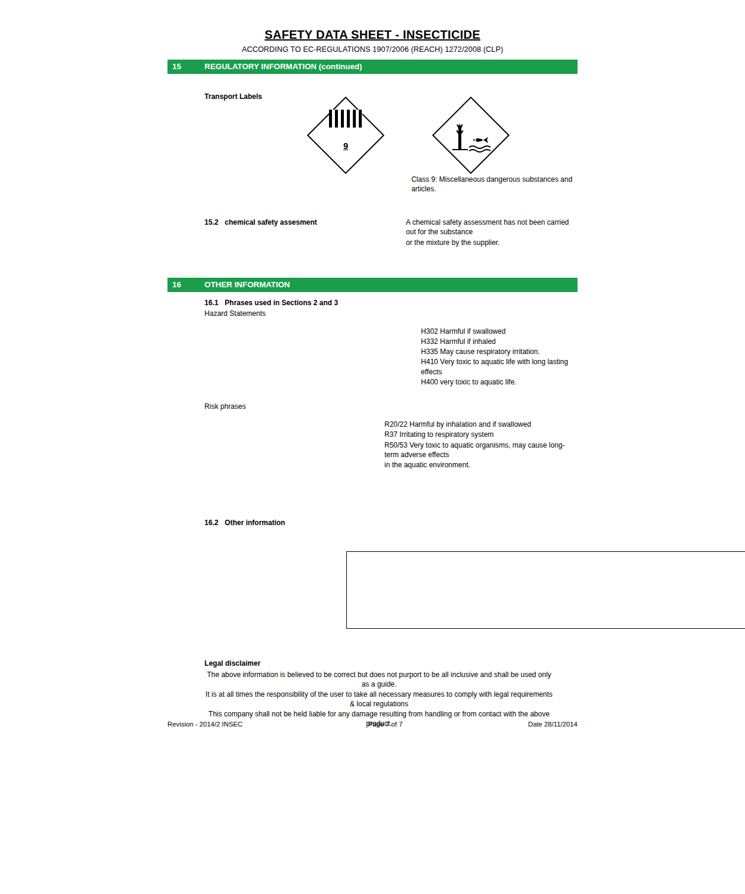SAFETY DATA SHEET - INSECTICIDE
ACCORDING TO EC-REGULATIONS 1907/2006 (REACH) 1272/2008 (CLP)
15 REGULATORY INFORMATION (continued)
Transport Labels
9
Class 9: Miscellaneous dangerous substances and articles.
15.2 chemical safety assesment
A chemical safety assessment has not been carried out for the substance
or the mixture by the supplier.
16 OTHER INFORMATION
16.1 Phrases used in Sections 2 and 3
Hazard Statements
H302 Harmful if swallowed
H332 Harmful if inhaled
H335 May cause respiratory irritation.
H410 Very toxic to aquatic life with long lasting effects
H400 very toxic to aquatic life.
Risk phrases
R20/22 Harmful by inhalation and if swallowed
R37 Irritating to respiratory system
R50/53 Very toxic to aquatic organisms, may cause long-term adverse effects
in the aquatic environment.
16.2 Other information
Legal disclaimer
The above information is believed to be correct but does not purport to be all inclusive and shall be used only as a guide.
It is at all times the responsibility of the user to take all necessary measures to comply with legal requirements & local regulations
This company shall not be held liable for any damage resulting from handling or from contact with the above product.
Revision - 2014/2 INSEC
Page 7 of 7
Date 28/11/2014